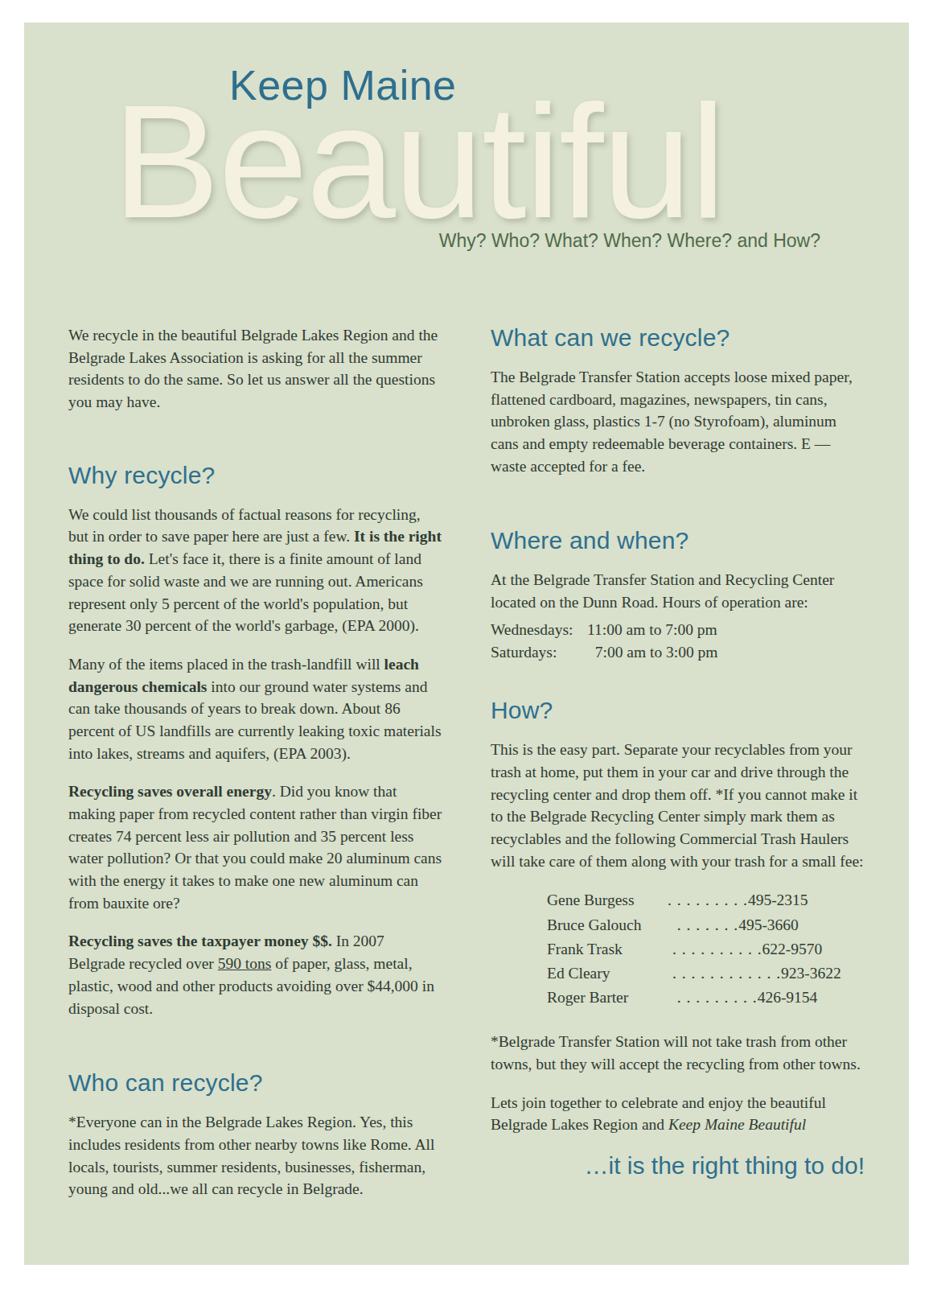Keep Maine
Beautiful
Why? Who? What? When? Where? and How?
We recycle in the beautiful Belgrade Lakes Region and the Belgrade Lakes Association is asking for all the summer residents to do the same. So let us answer all the questions you may have.
Why recycle?
We could list thousands of factual reasons for recycling, but in order to save paper here are just a few. It is the right thing to do. Let's face it, there is a finite amount of land space for solid waste and we are running out. Americans represent only 5 percent of the world's population, but generate 30 percent of the world's garbage, (EPA 2000).
Many of the items placed in the trash-landfill will leach dangerous chemicals into our ground water systems and can take thousands of years to break down. About 86 percent of US landfills are currently leaking toxic materials into lakes, streams and aquifers, (EPA 2003).
Recycling saves overall energy. Did you know that making paper from recycled content rather than virgin fiber creates 74 percent less air pollution and 35 percent less water pollution? Or that you could make 20 aluminum cans with the energy it takes to make one new aluminum can from bauxite ore?
Recycling saves the taxpayer money $$. In 2007 Belgrade recycled over 590 tons of paper, glass, metal, plastic, wood and other products avoiding over $44,000 in disposal cost.
Who can recycle?
*Everyone can in the Belgrade Lakes Region. Yes, this includes residents from other nearby towns like Rome. All locals, tourists, summer residents, businesses, fisherman, young and old...we all can recycle in Belgrade.
What can we recycle?
The Belgrade Transfer Station accepts loose mixed paper, flattened cardboard, magazines, newspapers, tin cans, unbroken glass, plastics 1-7 (no Styrofoam), aluminum cans and empty redeemable beverage containers. E —waste accepted for a fee.
Where and when?
At the Belgrade Transfer Station and Recycling Center located on the Dunn Road. Hours of operation are:
Wednesdays: 11:00 am to 7:00 pm
Saturdays: 7:00 am to 3:00 pm
How?
This is the easy part. Separate your recyclables from your trash at home, put them in your car and drive through the recycling center and drop them off. *If you cannot make it to the Belgrade Recycling Center simply mark them as recyclables and the following Commercial Trash Haulers will take care of them along with your trash for a small fee:
Gene Burgess. . . . . . . . . 495-2315
Bruce Galouch . . . . . . . 495-3660
Frank Trask . . . . . . . . . . 622-9570
Ed Cleary . . . . . . . . . . . . 923-3622
Roger Barter . . . . . . . . . 426-9154
*Belgrade Transfer Station will not take trash from other towns, but they will accept the recycling from other towns.
Lets join together to celebrate and enjoy the beautiful Belgrade Lakes Region and Keep Maine Beautiful
…it is the right thing to do!